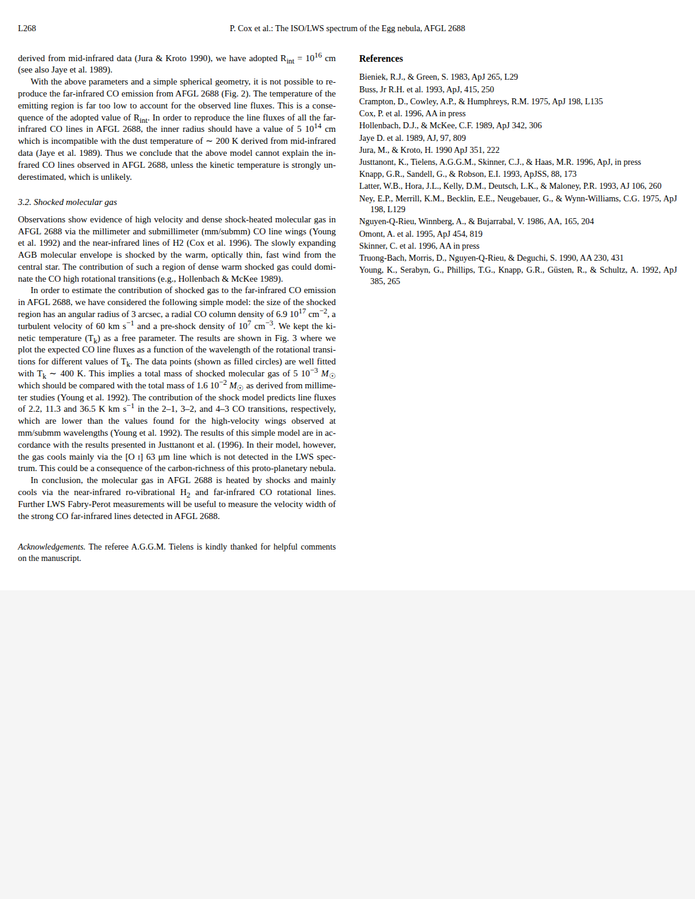L268
P. Cox et al.: The ISO/LWS spectrum of the Egg nebula, AFGL 2688
derived from mid-infrared data (Jura & Kroto 1990), we have adopted Rint = 1016 cm (see also Jaye et al. 1989).
With the above parameters and a simple spherical geometry, it is not possible to reproduce the far-infrared CO emission from AFGL 2688 (Fig. 2). The temperature of the emitting region is far too low to account for the observed line fluxes. This is a consequence of the adopted value of Rint. In order to reproduce the line fluxes of all the far-infrared CO lines in AFGL 2688, the inner radius should have a value of 5 1014 cm which is incompatible with the dust temperature of ∼ 200 K derived from mid-infrared data (Jaye et al. 1989). Thus we conclude that the above model cannot explain the infrared CO lines observed in AFGL 2688, unless the kinetic temperature is strongly underestimated, which is unlikely.
3.2. Shocked molecular gas
Observations show evidence of high velocity and dense shock-heated molecular gas in AFGL 2688 via the millimeter and submillimeter (mm/submm) CO line wings (Young et al. 1992) and the near-infrared lines of H2 (Cox et al. 1996). The slowly expanding AGB molecular envelope is shocked by the warm, optically thin, fast wind from the central star. The contribution of such a region of dense warm shocked gas could dominate the CO high rotational transitions (e.g., Hollenbach & McKee 1989).
In order to estimate the contribution of shocked gas to the far-infrared CO emission in AFGL 2688, we have considered the following simple model: the size of the shocked region has an angular radius of 3 arcsec, a radial CO column density of 6.9 1017 cm−2, a turbulent velocity of 60 km s−1 and a pre-shock density of 107 cm−3. We kept the kinetic temperature (Tk) as a free parameter. The results are shown in Fig. 3 where we plot the expected CO line fluxes as a function of the wavelength of the rotational transitions for different values of Tk. The data points (shown as filled circles) are well fitted with Tk ∼ 400 K. This implies a total mass of shocked molecular gas of 5 10−3 M☉ which should be compared with the total mass of 1.6 10−2 M☉ as derived from millimeter studies (Young et al. 1992). The contribution of the shock model predicts line fluxes of 2.2, 11.3 and 36.5 K km s−1 in the 2–1, 3–2, and 4–3 CO transitions, respectively, which are lower than the values found for the high-velocity wings observed at mm/submm wavelengths (Young et al. 1992). The results of this simple model are in accordance with the results presented in Justtanont et al. (1996). In their model, however, the gas cools mainly via the [O i] 63 μm line which is not detected in the LWS spectrum. This could be a consequence of the carbon-richness of this proto-planetary nebula.
In conclusion, the molecular gas in AFGL 2688 is heated by shocks and mainly cools via the near-infrared ro-vibrational H2 and far-infrared CO rotational lines. Further LWS Fabry-Perot measurements will be useful to measure the velocity width of the strong CO far-infrared lines detected in AFGL 2688.
Acknowledgements. The referee A.G.G.M. Tielens is kindly thanked for helpful comments on the manuscript.
References
Bieniek, R.J., & Green, S. 1983, ApJ 265, L29
Buss, Jr R.H. et al. 1993, ApJ, 415, 250
Crampton, D., Cowley, A.P., & Humphreys, R.M. 1975, ApJ 198, L135
Cox, P. et al. 1996, AA in press
Hollenbach, D.J., & McKee, C.F. 1989, ApJ 342, 306
Jaye D. et al. 1989, AJ, 97, 809
Jura, M., & Kroto, H. 1990 ApJ 351, 222
Justtanont, K., Tielens, A.G.G.M., Skinner, C.J., & Haas, M.R. 1996, ApJ, in press
Knapp, G.R., Sandell, G., & Robson, E.I. 1993, ApJSS, 88, 173
Latter, W.B., Hora, J.L., Kelly, D.M., Deutsch, L.K., & Maloney, P.R. 1993, AJ 106, 260
Ney, E.P., Merrill, K.M., Becklin, E.E., Neugebauer, G., & Wynn-Williams, C.G. 1975, ApJ 198, L129
Nguyen-Q-Rieu, Winnberg, A., & Bujarrabal, V. 1986, AA, 165, 204
Omont, A. et al. 1995, ApJ 454, 819
Skinner, C. et al. 1996, AA in press
Truong-Bach, Morris, D., Nguyen-Q-Rieu, & Deguchi, S. 1990, AA 230, 431
Young, K., Serabyn, G., Phillips, T.G., Knapp, G.R., Güsten, R., & Schultz, A. 1992, ApJ 385, 265